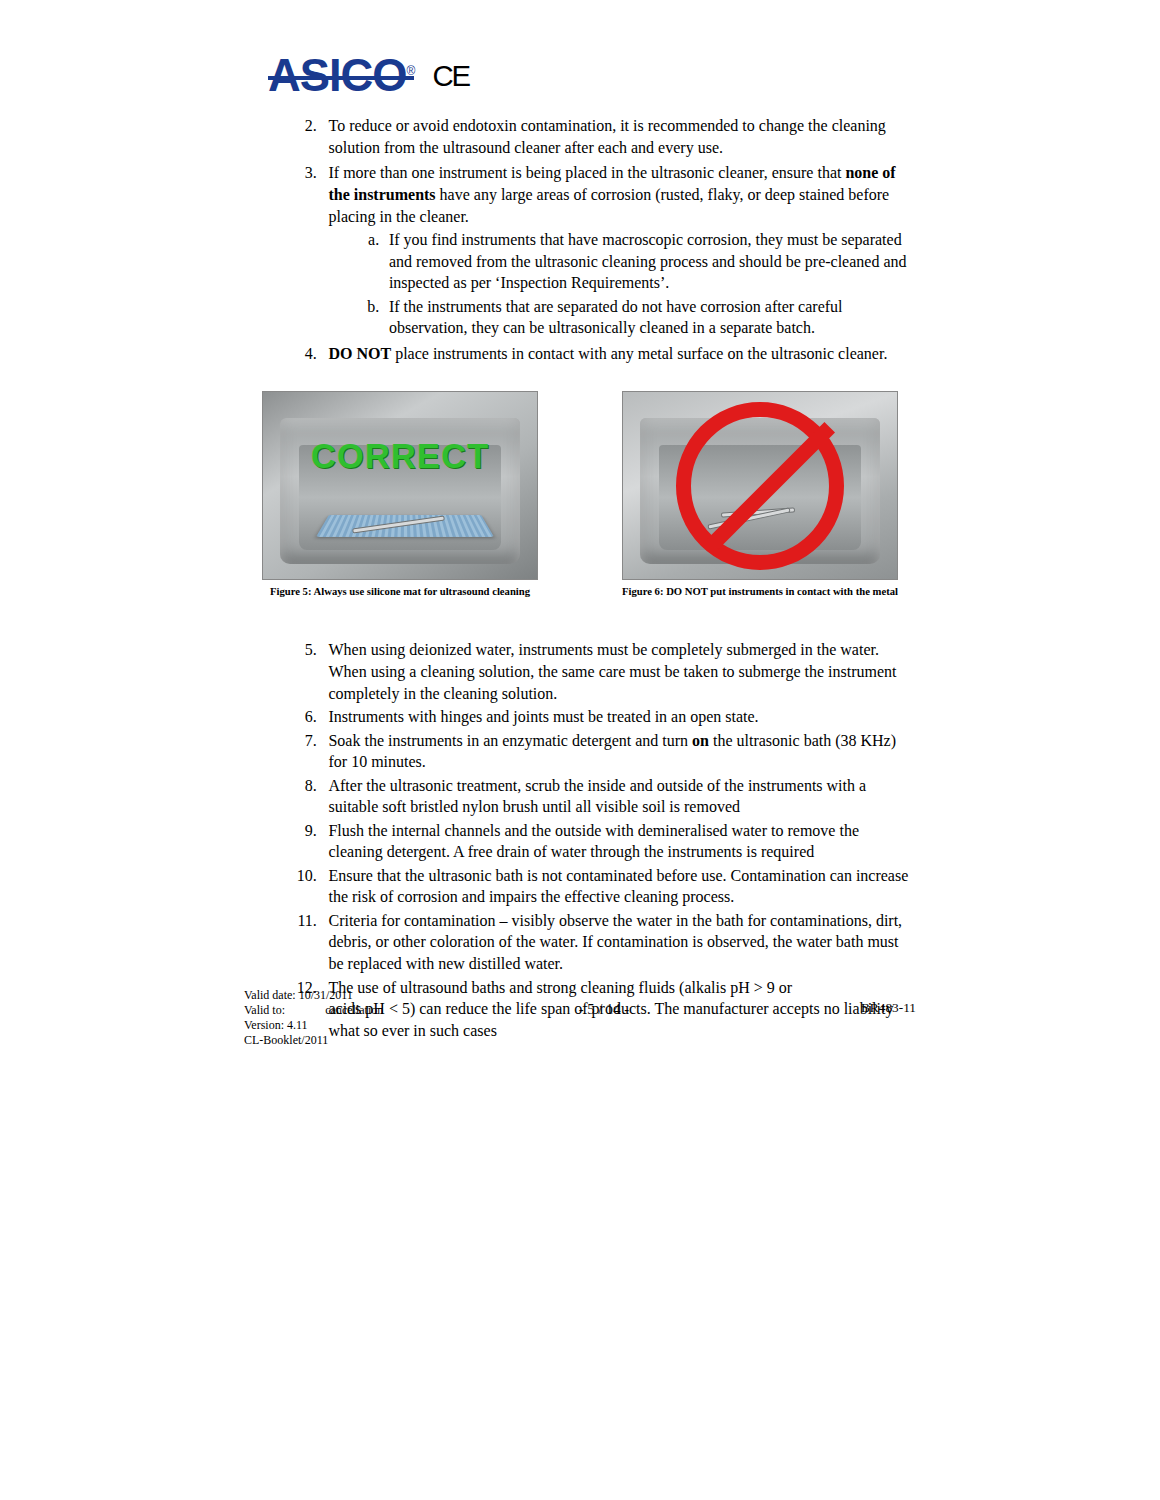ASICO®
CE
To reduce or avoid endotoxin contamination, it is recommended to change the cleaning solution from the ultrasound cleaner after each and every use.
If more than one instrument is being placed in the ultrasonic cleaner, ensure that none of the instruments have any large areas of corrosion (rusted, flaky, or deep stained before placing in the cleaner.
If you find instruments that have macroscopic corrosion, they must be separated and removed from the ultrasonic cleaning process and should be pre-cleaned and inspected as per ‘Inspection Requirements’.
If the instruments that are separated do not have corrosion after careful observation, they can be ultrasonically cleaned in a separate batch.
DO NOT place instruments in contact with any metal surface on the ultrasonic cleaner.
CORRECT
Figure 5: Always use silicone mat for ultrasound cleaning
Figure 6: DO NOT put instruments in contact with the metal
When using deionized water, instruments must be completely submerged in the water. When using a cleaning solution, the same care must be taken to submerge the instrument completely in the cleaning solution.
Instruments with hinges and joints must be treated in an open state.
Soak the instruments in an enzymatic detergent and turn on the ultrasonic bath (38 KHz) for 10 minutes.
After the ultrasonic treatment, scrub the inside and outside of the instruments with a suitable soft bristled nylon brush until all visible soil is removed
Flush the internal channels and the outside with demineralised water to remove the cleaning detergent. A free drain of water through the instruments is required
Ensure that the ultrasonic bath is not contaminated before use. Contamination can increase the risk of corrosion and impairs the effective cleaning process.
Criteria for contamination – visibly observe the water in the bath for contaminations, dirt, debris, or other coloration of the water. If contamination is observed, the water bath must be replaced with new distilled water.
The use of ultrasound baths and strong cleaning fluids (alkalis pH > 9 or
acids pH < 5) can reduce the life span of products. The manufacturer accepts no liability what so ever in such cases
Valid date: 10/31/2011
Valid to: cancellation
Version: 4.11
CL-Booklet/2011
- 5 / 14 -
BR483-11